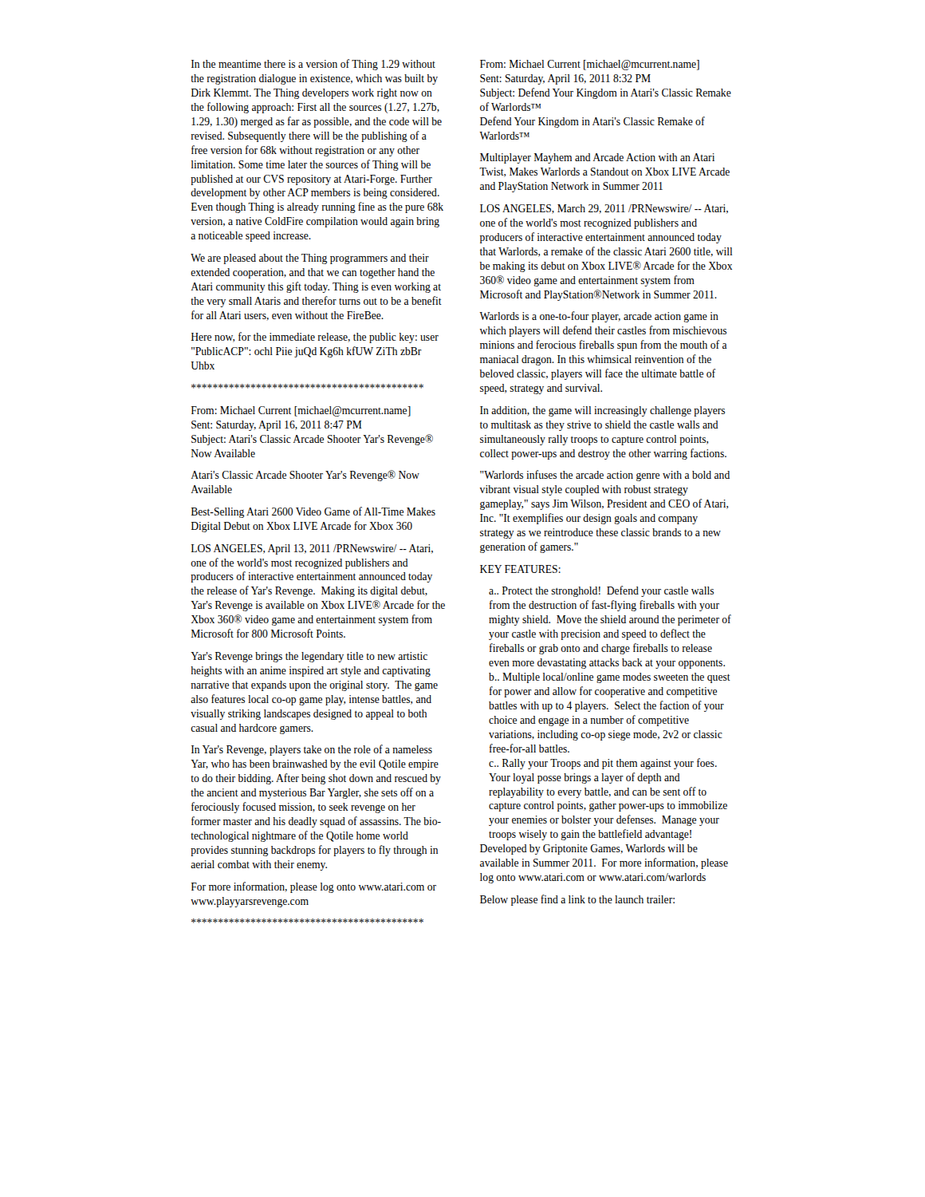In the meantime there is a version of Thing 1.29 without the registration dialogue in existence, which was built by Dirk Klemmt. The Thing developers work right now on the following approach: First all the sources (1.27, 1.27b, 1.29, 1.30) merged as far as possible, and the code will be revised. Subsequently there will be the publishing of a free version for 68k without registration or any other limitation. Some time later the sources of Thing will be published at our CVS repository at Atari-Forge. Further development by other ACP members is being considered. Even though Thing is already running fine as the pure 68k version, a native ColdFire compilation would again bring a noticeable speed increase.
We are pleased about the Thing programmers and their extended cooperation, and that we can together hand the Atari community this gift today. Thing is even working at the very small Ataris and therefor turns out to be a benefit for all Atari users, even without the FireBee.
Here now, for the immediate release, the public key: user "PublicACP": ochl Piie juQd Kg6h kfUW ZiTh zbBr Uhbx
*******************************************
From: Michael Current [michael@mcurrent.name]
Sent: Saturday, April 16, 2011 8:47 PM
Subject: Atari's Classic Arcade Shooter Yar's Revenge® Now Available
Atari's Classic Arcade Shooter Yar's Revenge® Now Available
Best-Selling Atari 2600 Video Game of All-Time Makes Digital Debut on Xbox LIVE Arcade for Xbox 360
LOS ANGELES, April 13, 2011 /PRNewswire/ -- Atari, one of the world's most recognized publishers and producers of interactive entertainment announced today the release of Yar's Revenge. Making its digital debut, Yar's Revenge is available on Xbox LIVE® Arcade for the Xbox 360® video game and entertainment system from Microsoft for 800 Microsoft Points.
Yar's Revenge brings the legendary title to new artistic heights with an anime inspired art style and captivating narrative that expands upon the original story. The game also features local co-op game play, intense battles, and visually striking landscapes designed to appeal to both casual and hardcore gamers.
In Yar's Revenge, players take on the role of a nameless Yar, who has been brainwashed by the evil Qotile empire to do their bidding. After being shot down and rescued by the ancient and mysterious Bar Yargler, she sets off on a ferociously focused mission, to seek revenge on her former master and his deadly squad of assassins. The bio-technological nightmare of the Qotile home world provides stunning backdrops for players to fly through in aerial combat with their enemy.
For more information, please log onto www.atari.com or www.playyarsrevenge.com
*******************************************
From: Michael Current [michael@mcurrent.name]
Sent: Saturday, April 16, 2011 8:32 PM
Subject: Defend Your Kingdom in Atari's Classic Remake of Warlords™
Defend Your Kingdom in Atari's Classic Remake of Warlords™
Multiplayer Mayhem and Arcade Action with an Atari Twist, Makes Warlords a Standout on Xbox LIVE Arcade and PlayStation Network in Summer 2011
LOS ANGELES, March 29, 2011 /PRNewswire/ -- Atari, one of the world's most recognized publishers and producers of interactive entertainment announced today that Warlords, a remake of the classic Atari 2600 title, will be making its debut on Xbox LIVE® Arcade for the Xbox 360® video game and entertainment system from Microsoft and PlayStation®Network in Summer 2011.
Warlords is a one-to-four player, arcade action game in which players will defend their castles from mischievous minions and ferocious fireballs spun from the mouth of a maniacal dragon. In this whimsical reinvention of the beloved classic, players will face the ultimate battle of speed, strategy and survival.
In addition, the game will increasingly challenge players to multitask as they strive to shield the castle walls and simultaneously rally troops to capture control points, collect power-ups and destroy the other warring factions.
"Warlords infuses the arcade action genre with a bold and vibrant visual style coupled with robust strategy gameplay," says Jim Wilson, President and CEO of Atari, Inc. "It exemplifies our design goals and company strategy as we reintroduce these classic brands to a new generation of gamers."
KEY FEATURES:
a.. Protect the stronghold! Defend your castle walls from the destruction of fast-flying fireballs with your mighty shield. Move the shield around the perimeter of your castle with precision and speed to deflect the fireballs or grab onto and charge fireballs to release even more devastating attacks back at your opponents.
b.. Multiple local/online game modes sweeten the quest for power and allow for cooperative and competitive battles with up to 4 players. Select the faction of your choice and engage in a number of competitive variations, including co-op siege mode, 2v2 or classic free-for-all battles.
c.. Rally your Troops and pit them against your foes. Your loyal posse brings a layer of depth and replayability to every battle, and can be sent off to capture control points, gather power-ups to immobilize your enemies or bolster your defenses. Manage your troops wisely to gain the battlefield advantage!
Developed by Griptonite Games, Warlords will be available in Summer 2011. For more information, please log onto www.atari.com or www.atari.com/warlords
Below please find a link to the launch trailer: